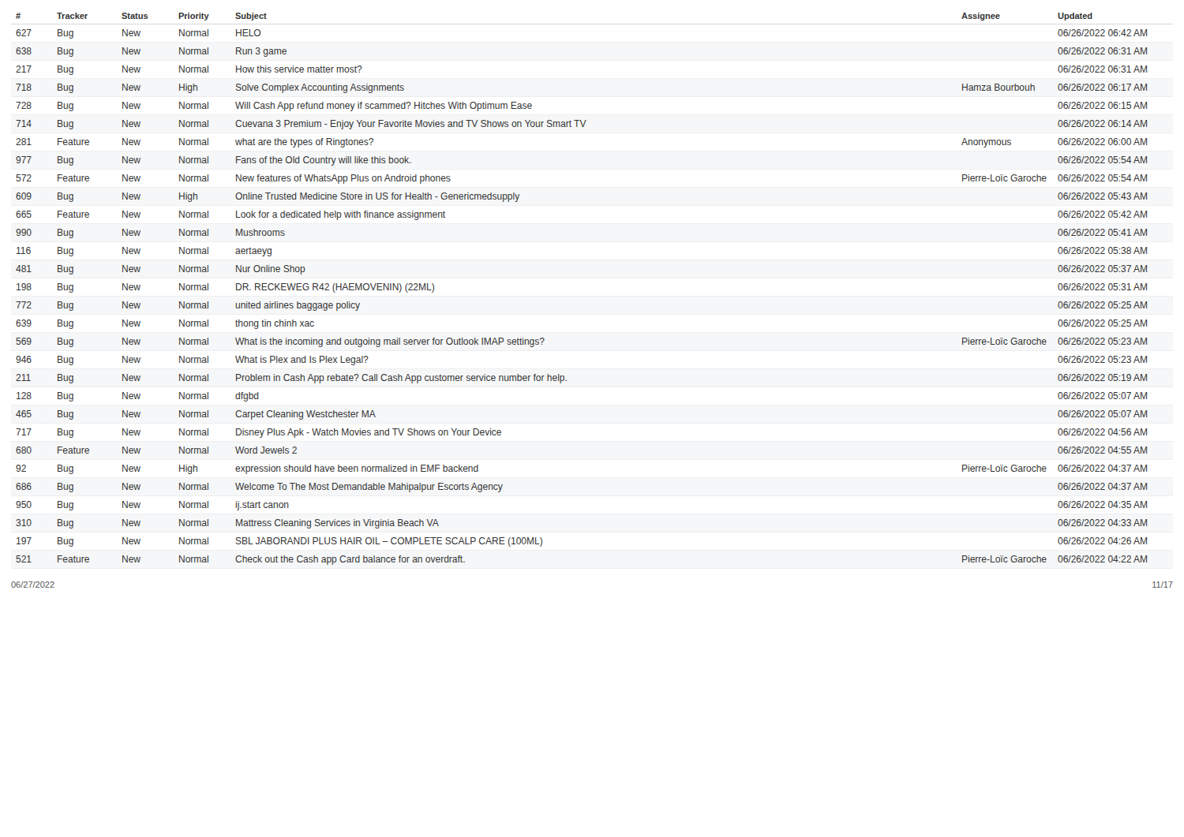| # | Tracker | Status | Priority | Subject | Assignee | Updated |
| --- | --- | --- | --- | --- | --- | --- |
| 627 | Bug | New | Normal | HELO | | 06/26/2022 06:42 AM |
| 638 | Bug | New | Normal | Run 3 game | | 06/26/2022 06:31 AM |
| 217 | Bug | New | Normal | How this service matter most? | | 06/26/2022 06:31 AM |
| 718 | Bug | New | High | Solve Complex Accounting Assignments | Hamza Bourbouh | 06/26/2022 06:17 AM |
| 728 | Bug | New | Normal | Will Cash App refund money if scammed? Hitches With Optimum Ease | | 06/26/2022 06:15 AM |
| 714 | Bug | New | Normal | Cuevana 3 Premium - Enjoy Your Favorite Movies and TV Shows on Your Smart TV | | 06/26/2022 06:14 AM |
| 281 | Feature | New | Normal | what are the types of Ringtones? | Anonymous | 06/26/2022 06:00 AM |
| 977 | Bug | New | Normal | Fans of the Old Country will like this book. | | 06/26/2022 05:54 AM |
| 572 | Feature | New | Normal | New features of WhatsApp Plus on Android phones | Pierre-Loïc Garoche | 06/26/2022 05:54 AM |
| 609 | Bug | New | High | Online Trusted Medicine Store in US for Health - Genericmedsupply | | 06/26/2022 05:43 AM |
| 665 | Feature | New | Normal | Look for a dedicated help with finance assignment | | 06/26/2022 05:42 AM |
| 990 | Bug | New | Normal | Mushrooms | | 06/26/2022 05:41 AM |
| 116 | Bug | New | Normal | aertaeyg | | 06/26/2022 05:38 AM |
| 481 | Bug | New | Normal | Nur Online Shop | | 06/26/2022 05:37 AM |
| 198 | Bug | New | Normal | DR. RECKEWEG R42 (HAEMOVENIN) (22ML) | | 06/26/2022 05:31 AM |
| 772 | Bug | New | Normal | united airlines baggage policy | | 06/26/2022 05:25 AM |
| 639 | Bug | New | Normal | thong tin chinh xac | | 06/26/2022 05:25 AM |
| 569 | Bug | New | Normal | What is the incoming and outgoing mail server for Outlook IMAP settings? | Pierre-Loïc Garoche | 06/26/2022 05:23 AM |
| 946 | Bug | New | Normal | What is Plex and Is Plex Legal? | | 06/26/2022 05:23 AM |
| 211 | Bug | New | Normal | Problem in Cash App rebate? Call Cash App customer service number for help. | | 06/26/2022 05:19 AM |
| 128 | Bug | New | Normal | dfgbd | | 06/26/2022 05:07 AM |
| 465 | Bug | New | Normal | Carpet Cleaning Westchester MA | | 06/26/2022 05:07 AM |
| 717 | Bug | New | Normal | Disney Plus Apk - Watch Movies and TV Shows on Your Device | | 06/26/2022 04:56 AM |
| 680 | Feature | New | Normal | Word Jewels 2 | | 06/26/2022 04:55 AM |
| 92 | Bug | New | High | expression should have been normalized in EMF backend | Pierre-Loïc Garoche | 06/26/2022 04:37 AM |
| 686 | Bug | New | Normal | Welcome To The Most Demandable Mahipalpur Escorts Agency | | 06/26/2022 04:37 AM |
| 950 | Bug | New | Normal | ij.start canon | | 06/26/2022 04:35 AM |
| 310 | Bug | New | Normal | Mattress Cleaning Services in Virginia Beach VA | | 06/26/2022 04:33 AM |
| 197 | Bug | New | Normal | SBL JABORANDI PLUS HAIR OIL – COMPLETE SCALP CARE (100ML) | | 06/26/2022 04:26 AM |
| 521 | Feature | New | Normal | Check out the Cash app Card balance for an overdraft. | Pierre-Loïc Garoche | 06/26/2022 04:22 AM |
06/27/2022 11/17